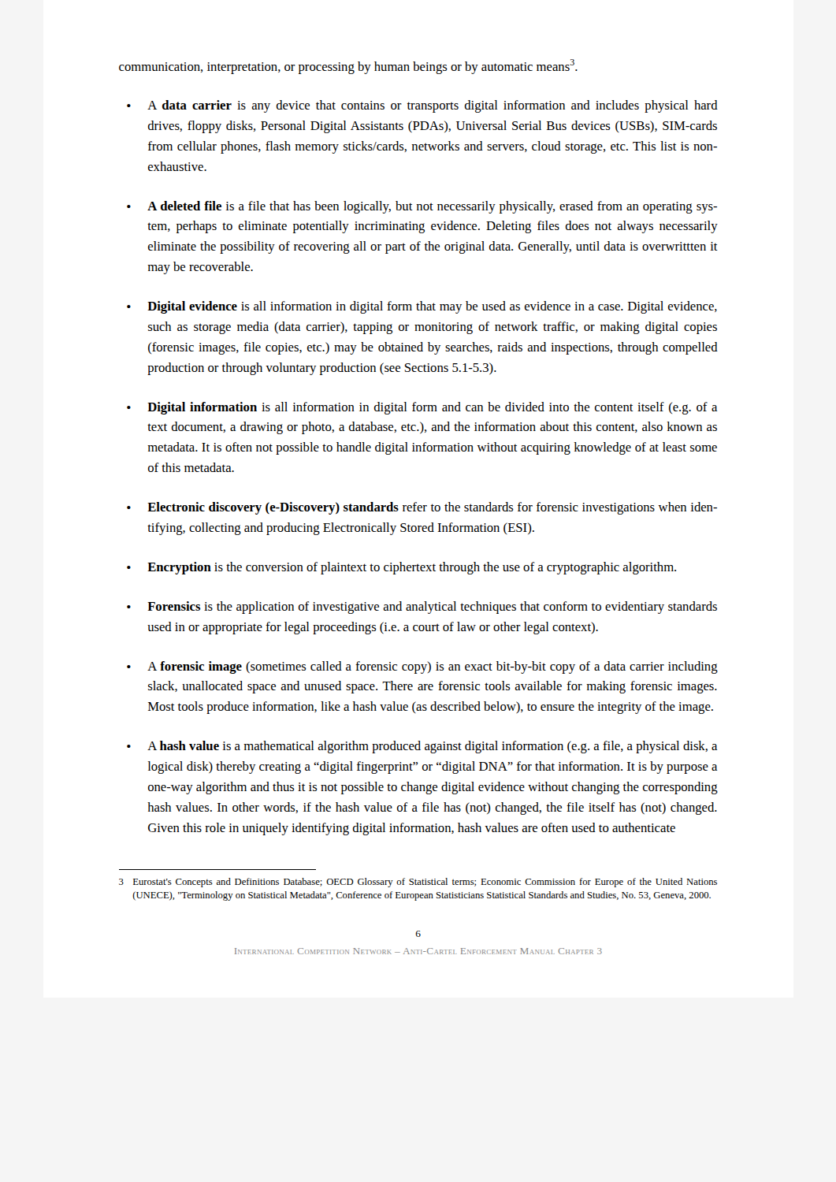communication, interpretation, or processing by human beings or by automatic means3.
A data carrier is any device that contains or transports digital information and includes physical hard drives, floppy disks, Personal Digital Assistants (PDAs), Universal Serial Bus devices (USBs), SIM-cards from cellular phones, flash memory sticks/cards, networks and servers, cloud storage, etc. This list is non-exhaustive.
A deleted file is a file that has been logically, but not necessarily physically, erased from an operating system, perhaps to eliminate potentially incriminating evidence. Deleting files does not always necessarily eliminate the possibility of recovering all or part of the original data. Generally, until data is overwrittten it may be recoverable.
Digital evidence is all information in digital form that may be used as evidence in a case. Digital evidence, such as storage media (data carrier), tapping or monitoring of network traffic, or making digital copies (forensic images, file copies, etc.) may be obtained by searches, raids and inspections, through compelled production or through voluntary production (see Sections 5.1-5.3).
Digital information is all information in digital form and can be divided into the content itself (e.g. of a text document, a drawing or photo, a database, etc.), and the information about this content, also known as metadata. It is often not possible to handle digital information without acquiring knowledge of at least some of this metadata.
Electronic discovery (e-Discovery) standards refer to the standards for forensic investigations when identifying, collecting and producing Electronically Stored Information (ESI).
Encryption is the conversion of plaintext to ciphertext through the use of a cryptographic algorithm.
Forensics is the application of investigative and analytical techniques that conform to evidentiary standards used in or appropriate for legal proceedings (i.e. a court of law or other legal context).
A forensic image (sometimes called a forensic copy) is an exact bit-by-bit copy of a data carrier including slack, unallocated space and unused space. There are forensic tools available for making forensic images. Most tools produce information, like a hash value (as described below), to ensure the integrity of the image.
A hash value is a mathematical algorithm produced against digital information (e.g. a file, a physical disk, a logical disk) thereby creating a “digital fingerprint” or “digital DNA” for that information. It is by purpose a one-way algorithm and thus it is not possible to change digital evidence without changing the corresponding hash values. In other words, if the hash value of a file has (not) changed, the file itself has (not) changed. Given this role in uniquely identifying digital information, hash values are often used to authenticate
3
Eurostat's Concepts and Definitions Database; OECD Glossary of Statistical terms; Economic Commission for Europe of the United Nations (UNECE), "Terminology on Statistical Metadata", Conference of European Statisticians Statistical Standards and Studies, No. 53, Geneva, 2000.
6
International Competition Network – Anti-Cartel Enforcement Manual Chapter 3